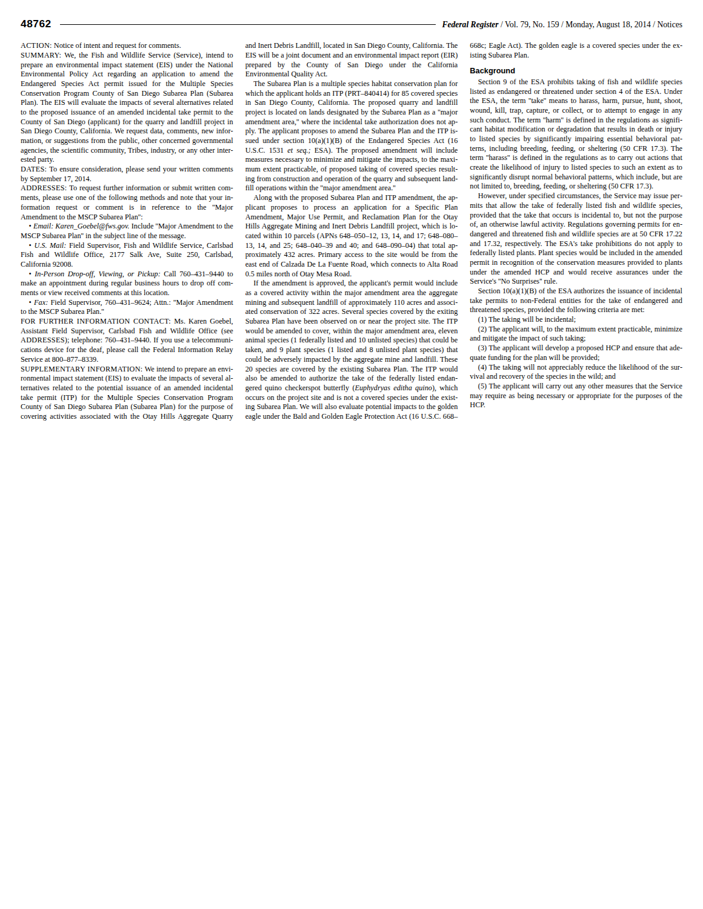48762
Federal Register / Vol. 79, No. 159 / Monday, August 18, 2014 / Notices
ACTION: Notice of intent and request for comments.
SUMMARY: We, the Fish and Wildlife Service (Service), intend to prepare an environmental impact statement (EIS) under the National Environmental Policy Act regarding an application to amend the Endangered Species Act permit issued for the Multiple Species Conservation Program County of San Diego Subarea Plan (Subarea Plan). The EIS will evaluate the impacts of several alternatives related to the proposed issuance of an amended incidental take permit to the County of San Diego (applicant) for the quarry and landfill project in San Diego County, California. We request data, comments, new information, or suggestions from the public, other concerned governmental agencies, the scientific community, Tribes, industry, or any other interested party.
DATES: To ensure consideration, please send your written comments by September 17, 2014.
ADDRESSES: To request further information or submit written comments, please use one of the following methods and note that your information request or comment is in reference to the ''Major Amendment to the MSCP Subarea Plan'':
• Email: Karen_Goebel@fws.gov. Include ''Major Amendment to the MSCP Subarea Plan'' in the subject line of the message.
• U.S. Mail: Field Supervisor, Fish and Wildlife Service, Carlsbad Fish and Wildlife Office, 2177 Salk Ave, Suite 250, Carlsbad, California 92008.
• In-Person Drop-off, Viewing, or Pickup: Call 760–431–9440 to make an appointment during regular business hours to drop off comments or view received comments at this location.
• Fax: Field Supervisor, 760–431–9624; Attn.: ''Major Amendment to the MSCP Subarea Plan.''
FOR FURTHER INFORMATION CONTACT: Ms. Karen Goebel, Assistant Field Supervisor, Carlsbad Fish and Wildlife Office (see ADDRESSES); telephone: 760–431–9440. If you use a telecommunications device for the deaf, please call the Federal Information Relay Service at 800–877–8339.
SUPPLEMENTARY INFORMATION: We intend to prepare an environmental impact statement (EIS) to evaluate the impacts of several alternatives related to the potential issuance of an amended incidental take permit (ITP) for the Multiple Species Conservation Program County of San Diego Subarea Plan (Subarea Plan) for the purpose of covering activities associated with the Otay Hills Aggregate Quarry and Inert Debris Landfill, located in San Diego County, California. The EIS will be a joint document and an environmental impact report (EIR) prepared by the County of San Diego under the California Environmental Quality Act.
The Subarea Plan is a multiple species habitat conservation plan for which the applicant holds an ITP (PRT–840414) for 85 covered species in San Diego County, California. The proposed quarry and landfill project is located on lands designated by the Subarea Plan as a ''major amendment area,'' where the incidental take authorization does not apply. The applicant proposes to amend the Subarea Plan and the ITP issued under section 10(a)(1)(B) of the Endangered Species Act (16 U.S.C. 1531 et seq.; ESA). The proposed amendment will include measures necessary to minimize and mitigate the impacts, to the maximum extent practicable, of proposed taking of covered species resulting from construction and operation of the quarry and subsequent landfill operations within the ''major amendment area.''
Along with the proposed Subarea Plan and ITP amendment, the applicant proposes to process an application for a Specific Plan Amendment, Major Use Permit, and Reclamation Plan for the Otay Hills Aggregate Mining and Inert Debris Landfill project, which is located within 10 parcels (APNs 648–050–12, 13, 14, and 17; 648–080–13, 14, and 25; 648–040–39 and 40; and 648–090–04) that total approximately 432 acres. Primary access to the site would be from the east end of Calzada De La Fuente Road, which connects to Alta Road 0.5 miles north of Otay Mesa Road.
If the amendment is approved, the applicant's permit would include as a covered activity within the major amendment area the aggregate mining and subsequent landfill of approximately 110 acres and associated conservation of 322 acres. Several species covered by the exiting Subarea Plan have been observed on or near the project site. The ITP would be amended to cover, within the major amendment area, eleven animal species (1 federally listed and 10 unlisted species) that could be taken, and 9 plant species (1 listed and 8 unlisted plant species) that could be adversely impacted by the aggregate mine and landfill. These 20 species are covered by the existing Subarea Plan. The ITP would also be amended to authorize the take of the federally listed endangered quino checkerspot butterfly (Euphydryas editha quino), which occurs on the project site and is not a covered species under the existing Subarea Plan. We will also evaluate potential impacts to the golden eagle under the Bald and Golden Eagle Protection Act (16 U.S.C. 668–668c; Eagle Act). The golden eagle is a covered species under the existing Subarea Plan.
Background
Section 9 of the ESA prohibits taking of fish and wildlife species listed as endangered or threatened under section 4 of the ESA. Under the ESA, the term ''take'' means to harass, harm, pursue, hunt, shoot, wound, kill, trap, capture, or collect, or to attempt to engage in any such conduct. The term ''harm'' is defined in the regulations as significant habitat modification or degradation that results in death or injury to listed species by significantly impairing essential behavioral patterns, including breeding, feeding, or sheltering (50 CFR 17.3). The term ''harass'' is defined in the regulations as to carry out actions that create the likelihood of injury to listed species to such an extent as to significantly disrupt normal behavioral patterns, which include, but are not limited to, breeding, feeding, or sheltering (50 CFR 17.3).
However, under specified circumstances, the Service may issue permits that allow the take of federally listed fish and wildlife species, provided that the take that occurs is incidental to, but not the purpose of, an otherwise lawful activity. Regulations governing permits for endangered and threatened fish and wildlife species are at 50 CFR 17.22 and 17.32, respectively. The ESA's take prohibitions do not apply to federally listed plants. Plant species would be included in the amended permit in recognition of the conservation measures provided to plants under the amended HCP and would receive assurances under the Service's ''No Surprises'' rule.
Section 10(a)(1)(B) of the ESA authorizes the issuance of incidental take permits to non-Federal entities for the take of endangered and threatened species, provided the following criteria are met:
(1) The taking will be incidental;
(2) The applicant will, to the maximum extent practicable, minimize and mitigate the impact of such taking;
(3) The applicant will develop a proposed HCP and ensure that adequate funding for the plan will be provided;
(4) The taking will not appreciably reduce the likelihood of the survival and recovery of the species in the wild; and
(5) The applicant will carry out any other measures that the Service may require as being necessary or appropriate for the purposes of the HCP.